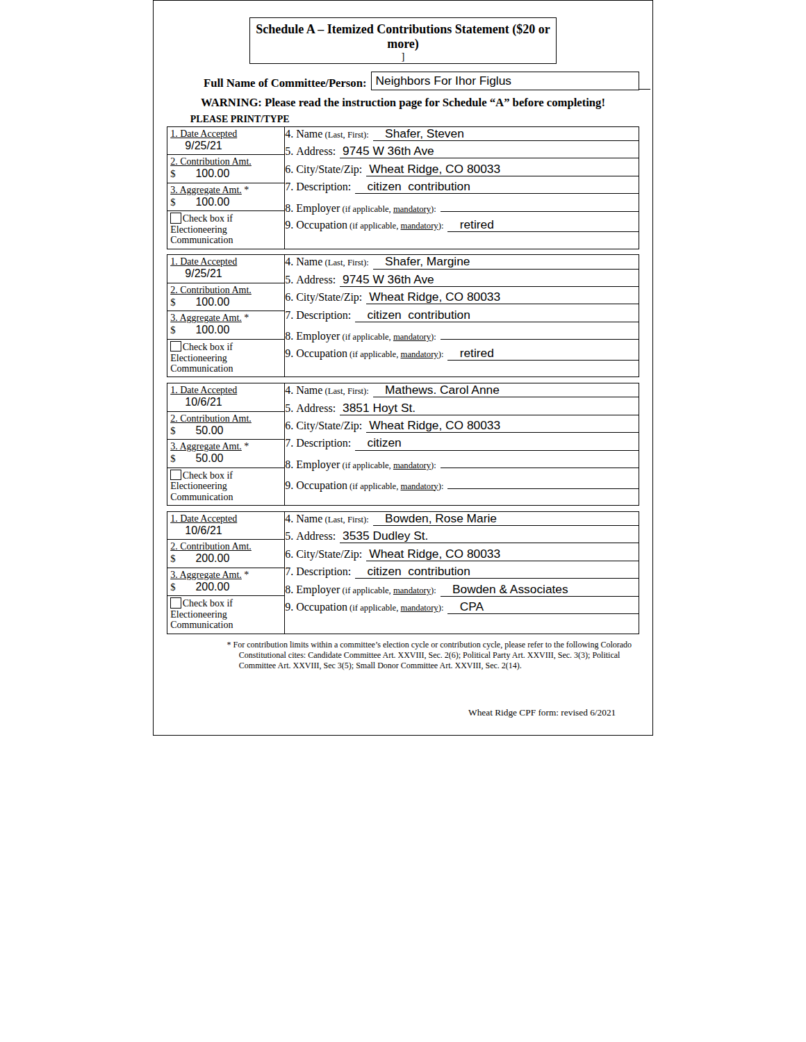Schedule A – Itemized Contributions Statement ($20 or more)
]
Full Name of Committee/Person:
Neighbors For Ihor Figlus
WARNING: Please read the instruction page for Schedule “A” before completing!
PLEASE PRINT/TYPE
| 1. Date Accepted 9/25/21 2. Contribution Amt. $ 100.00 3. Aggregate Amt. * $ 100.00 Check box if Electioneering Communication | 4. Name (Last, First): Shafer, Steven 5. Address: 9745 W 36th Ave 6. City/State/Zip: Wheat Ridge, CO 80033 7. Description: citizen contribution 8. Employer (if applicable, mandatory ): 9. Occupation (if applicable, mandatory ): retired |
| 1. Date Accepted 9/25/21 2. Contribution Amt. $ 100.00 3. Aggregate Amt. * $ 100.00 Check box if Electioneering Communication | 4. Name (Last, First): Shafer, Margine 5. Address: 9745 W 36th Ave 6. City/State/Zip: Wheat Ridge, CO 80033 7. Description: citizen contribution 8. Employer (if applicable, mandatory ): 9. Occupation (if applicable, mandatory ): retired |
| 1. Date Accepted 10/6/21 2. Contribution Amt. $ 50.00 3. Aggregate Amt. * $ 50.00 Check box if Electioneering Communication | 4. Name (Last, First): Mathews. Carol Anne 5. Address: 3851 Hoyt St. 6. City/State/Zip: Wheat Ridge, CO 80033 7. Description: citizen 8. Employer (if applicable, mandatory ): 9. Occupation (if applicable, mandatory ): |
| 1. Date Accepted 10/6/21 2. Contribution Amt. $ 200.00 3. Aggregate Amt. * $ 200.00 Check box if Electioneering Communication | 4. Name (Last, First): Bowden, Rose Marie 5. Address: 3535 Dudley St. 6. City/State/Zip: Wheat Ridge, CO 80033 7. Description: citizen contribution 8. Employer (if applicable, mandatory ): Bowden & Associates 9. Occupation (if applicable, mandatory ): CPA |
* For contribution limits within a committee’s election cycle or contribution cycle, please refer to the following Colorado Constitutional cites: Candidate Committee Art. XXVIII, Sec. 2(6); Political Party Art. XXVIII, Sec. 3(3); Political Committee Art. XXVIII, Sec 3(5); Small Donor Committee Art. XXVIII, Sec. 2(14).
Wheat Ridge CPF form: revised 6/2021